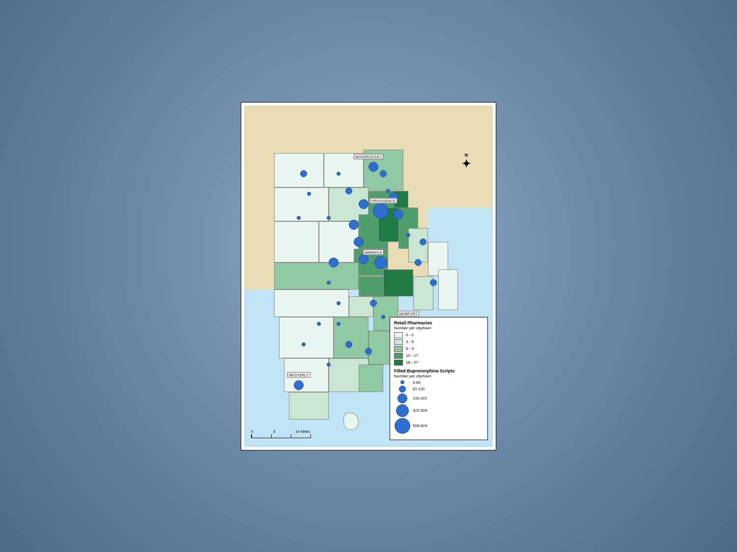WOONSOCKET
PROVIDENCE
WARWICK
NEWPORT
WESTERLY
N
✦
Retail Pharmacies
Number per city/town
0 - 2
3 - 5
6 - 9
10 - 17
18 - 27
Filled Buprenorphine Scripts
Number per city/town
5-60
61-131
132-321
322-505
506-824
0510 Miles